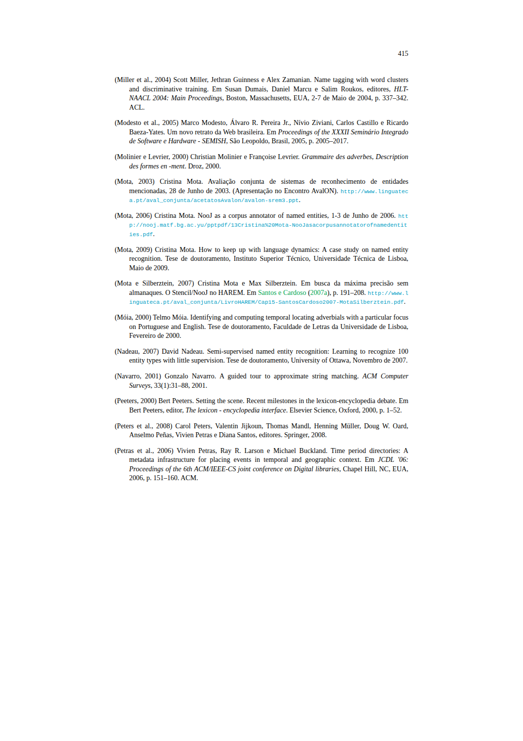415
(Miller et al., 2004) Scott Miller, Jethran Guinness e Alex Zamanian. Name tagging with word clusters and discriminative training. Em Susan Dumais, Daniel Marcu e Salim Roukos, editores, HLT-NAACL 2004: Main Proceedings, Boston, Massachusetts, EUA, 2-7 de Maio de 2004, p. 337–342. ACL.
(Modesto et al., 2005) Marco Modesto, Álvaro R. Pereira Jr., Nívio Ziviani, Carlos Castillo e Ricardo Baeza-Yates. Um novo retrato da Web brasileira. Em Proceedings of the XXXII Seminário Integrado de Software e Hardware - SEMISH, São Leopoldo, Brasil, 2005, p. 2005–2017.
(Molinier e Levrier, 2000) Christian Molinier e Françoise Levrier. Grammaire des adverbes, Description des formes en -ment. Droz, 2000.
(Mota, 2003) Cristina Mota. Avaliação conjunta de sistemas de reconhecimento de entidades mencionadas, 28 de Junho de 2003. (Apresentação no Encontro AvalON). http://www.linguateca.pt/aval_conjunta/acetatosAvalon/avalon-srem3.ppt.
(Mota, 2006) Cristina Mota. NooJ as a corpus annotator of named entities, 1-3 de Junho de 2006. http://nooj.matf.bg.ac.yu/pptpdf/13Cristina%20Mota-NooJasacorpusannotatorofnamedentities.pdf.
(Mota, 2009) Cristina Mota. How to keep up with language dynamics: A case study on named entity recognition. Tese de doutoramento, Instituto Superior Técnico, Universidade Técnica de Lisboa, Maio de 2009.
(Mota e Silberztein, 2007) Cristina Mota e Max Silberztein. Em busca da máxima precisão sem almanaques. O Stencil/NooJ no HAREM. Em Santos e Cardoso (2007a), p. 191–208. http://www.linguateca.pt/aval_conjunta/LivroHAREM/Cap15-SantosCardoso2007-MotaSilberztein.pdf.
(Móia, 2000) Telmo Móia. Identifying and computing temporal locating adverbials with a particular focus on Portuguese and English. Tese de doutoramento, Faculdade de Letras da Universidade de Lisboa, Fevereiro de 2000.
(Nadeau, 2007) David Nadeau. Semi-supervised named entity recognition: Learning to recognize 100 entity types with little supervision. Tese de doutoramento, University of Ottawa, Novembro de 2007.
(Navarro, 2001) Gonzalo Navarro. A guided tour to approximate string matching. ACM Computer Surveys, 33(1):31–88, 2001.
(Peeters, 2000) Bert Peeters. Setting the scene. Recent milestones in the lexicon-encyclopedia debate. Em Bert Peeters, editor, The lexicon - encyclopedia interface. Elsevier Science, Oxford, 2000, p. 1–52.
(Peters et al., 2008) Carol Peters, Valentin Jijkoun, Thomas Mandl, Henning Müller, Doug W. Oard, Anselmo Peñas, Vivien Petras e Diana Santos, editores. Springer, 2008.
(Petras et al., 2006) Vivien Petras, Ray R. Larson e Michael Buckland. Time period directories: A metadata infrastructure for placing events in temporal and geographic context. Em JCDL '06: Proceedings of the 6th ACM/IEEE-CS joint conference on Digital libraries, Chapel Hill, NC, EUA, 2006, p. 151–160. ACM.